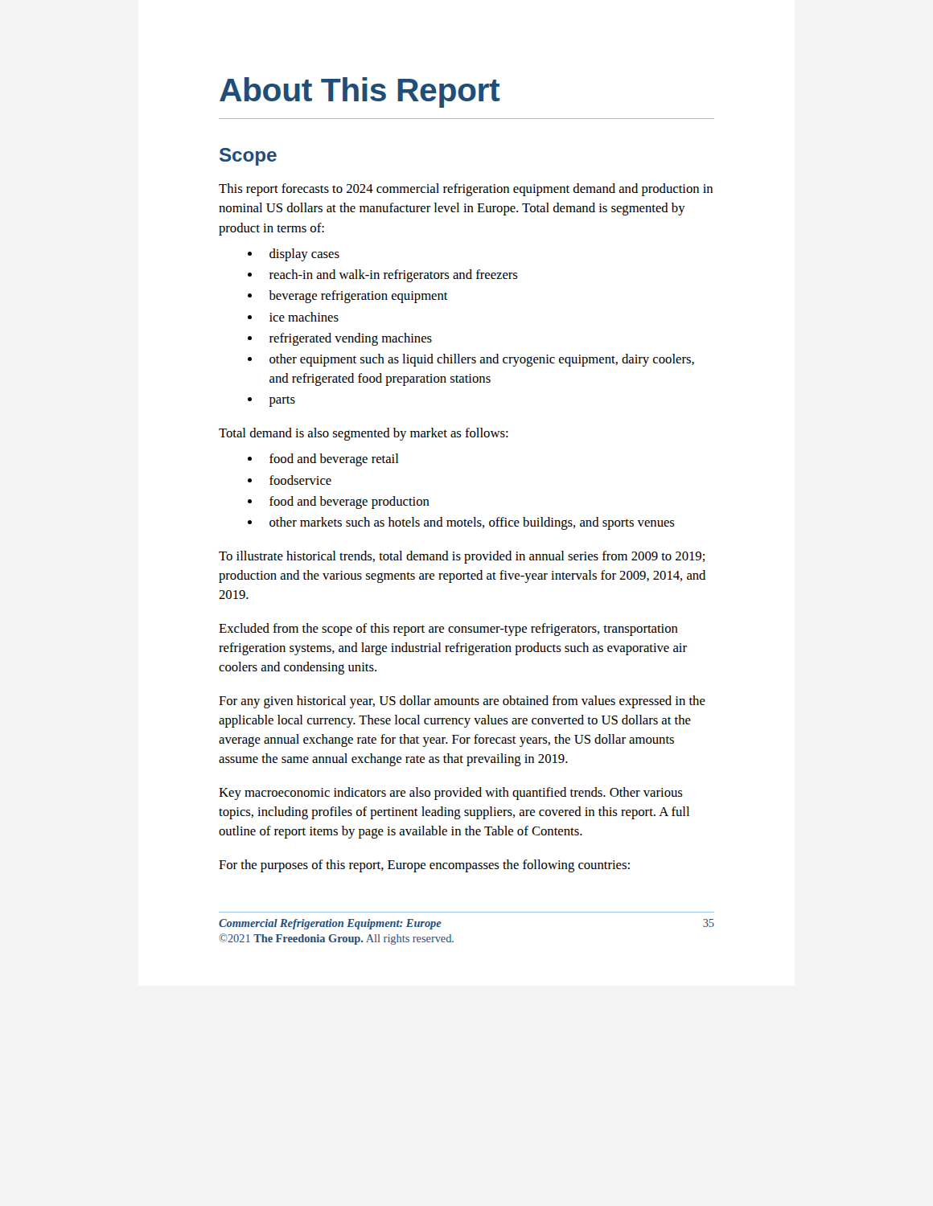About This Report
Scope
This report forecasts to 2024 commercial refrigeration equipment demand and production in nominal US dollars at the manufacturer level in Europe. Total demand is segmented by product in terms of:
display cases
reach-in and walk-in refrigerators and freezers
beverage refrigeration equipment
ice machines
refrigerated vending machines
other equipment such as liquid chillers and cryogenic equipment, dairy coolers, and refrigerated food preparation stations
parts
Total demand is also segmented by market as follows:
food and beverage retail
foodservice
food and beverage production
other markets such as hotels and motels, office buildings, and sports venues
To illustrate historical trends, total demand is provided in annual series from 2009 to 2019; production and the various segments are reported at five-year intervals for 2009, 2014, and 2019.
Excluded from the scope of this report are consumer-type refrigerators, transportation refrigeration systems, and large industrial refrigeration products such as evaporative air coolers and condensing units.
For any given historical year, US dollar amounts are obtained from values expressed in the applicable local currency. These local currency values are converted to US dollars at the average annual exchange rate for that year. For forecast years, the US dollar amounts assume the same annual exchange rate as that prevailing in 2019.
Key macroeconomic indicators are also provided with quantified trends. Other various topics, including profiles of pertinent leading suppliers, are covered in this report. A full outline of report items by page is available in the Table of Contents.
For the purposes of this report, Europe encompasses the following countries:
Commercial Refrigeration Equipment: Europe
©2021 The Freedonia Group. All rights reserved.
35